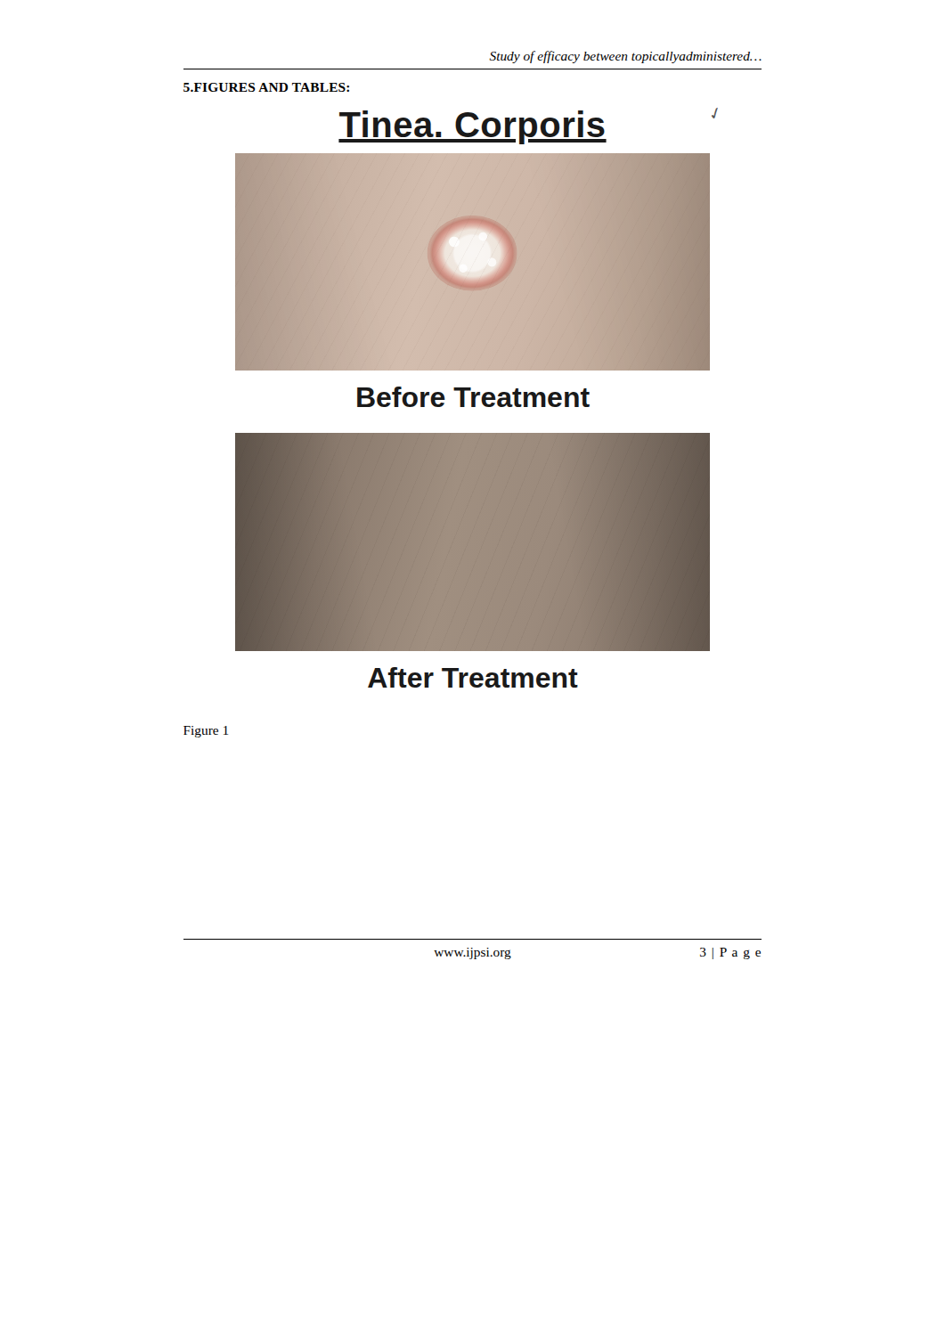Study of efficacy between topicallyadministered…
5.FIGURES AND TABLES:
Tinea. Corporis ✓
Before Treatment
After Treatment
Figure 1
www.ijpsi.org 3 | P a g e